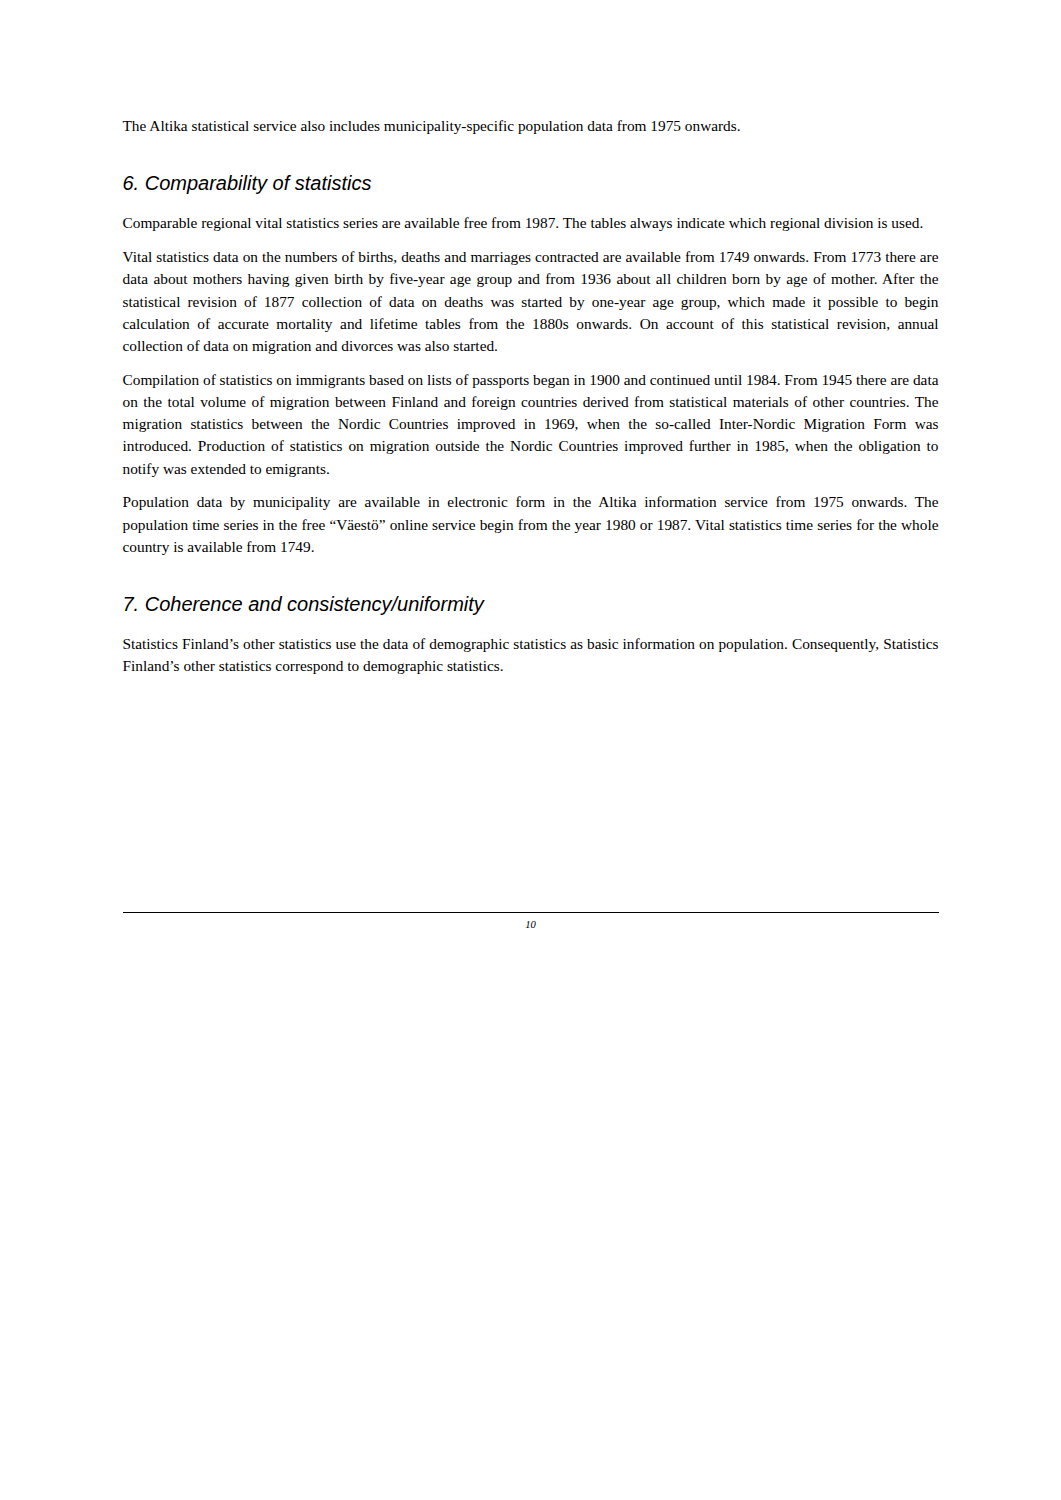The Altika statistical service also includes municipality-specific population data from 1975 onwards.
6. Comparability of statistics
Comparable regional vital statistics series are available free from 1987. The tables always indicate which regional division is used.
Vital statistics data on the numbers of births, deaths and marriages contracted are available from 1749 onwards. From 1773 there are data about mothers having given birth by five-year age group and from 1936 about all children born by age of mother. After the statistical revision of 1877 collection of data on deaths was started by one-year age group, which made it possible to begin calculation of accurate mortality and lifetime tables from the 1880s onwards. On account of this statistical revision, annual collection of data on migration and divorces was also started.
Compilation of statistics on immigrants based on lists of passports began in 1900 and continued until 1984. From 1945 there are data on the total volume of migration between Finland and foreign countries derived from statistical materials of other countries. The migration statistics between the Nordic Countries improved in 1969, when the so-called Inter-Nordic Migration Form was introduced. Production of statistics on migration outside the Nordic Countries improved further in 1985, when the obligation to notify was extended to emigrants.
Population data by municipality are available in electronic form in the Altika information service from 1975 onwards. The population time series in the free “Väestö” online service begin from the year 1980 or 1987. Vital statistics time series for the whole country is available from 1749.
7. Coherence and consistency/uniformity
Statistics Finland’s other statistics use the data of demographic statistics as basic information on population. Consequently, Statistics Finland’s other statistics correspond to demographic statistics.
10